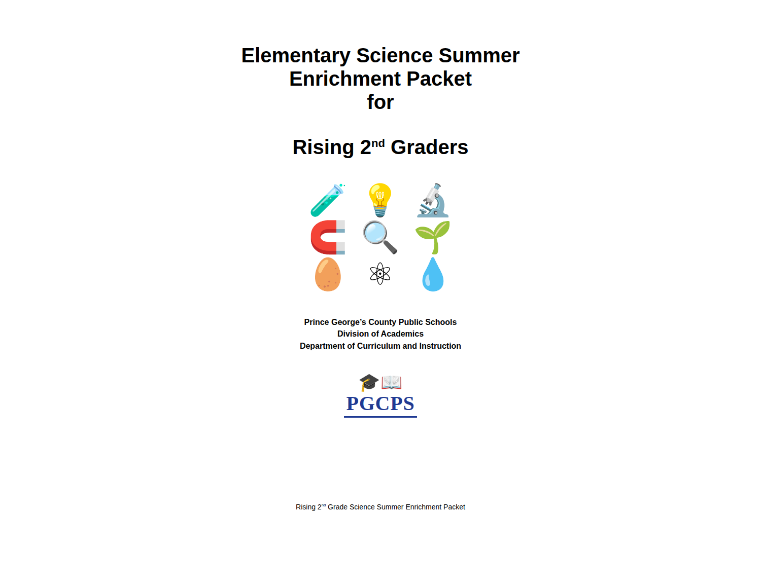Elementary Science Summer Enrichment Packet for
Rising 2nd Graders
🧪 💡 🔬 🧲 🔍 🌱 🥚 ⚛ 💧
Prince George’s County Public Schools
Division of Academics
Department of Curriculum and Instruction
🎓📖
PGCPS
Rising 2nd Grade Science Summer Enrichment Packet